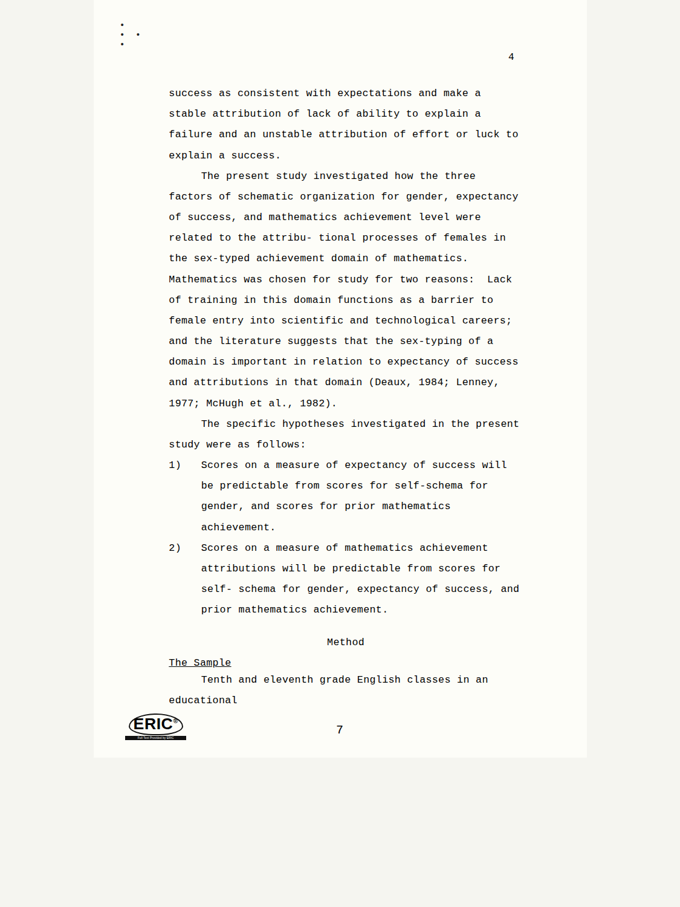• • • •
4
success as consistent with expectations and make a stable attribution of lack of ability to explain a failure and an unstable attribution of effort or luck to explain a success.
The present study investigated how the three factors of schematic organization for gender, expectancy of success, and mathematics achievement level were related to the attribu- tional processes of females in the sex-typed achievement domain of mathematics. Mathematics was chosen for study for two reasons: Lack of training in this domain functions as a barrier to female entry into scientific and technological careers; and the literature suggests that the sex-typing of a domain is important in relation to expectancy of success and attributions in that domain (Deaux, 1984; Lenney, 1977; McHugh et al., 1982).
The specific hypotheses investigated in the present study were as follows:
1) Scores on a measure of expectancy of success will be predictable from scores for self-schema for gender, and scores for prior mathematics achievement.
2) Scores on a measure of mathematics achievement attributions will be predictable from scores for self- schema for gender, expectancy of success, and prior mathematics achievement.
Method
The Sample
Tenth and eleventh grade English classes in an educational
ERIC®
Full Text Provided by ERIC
7